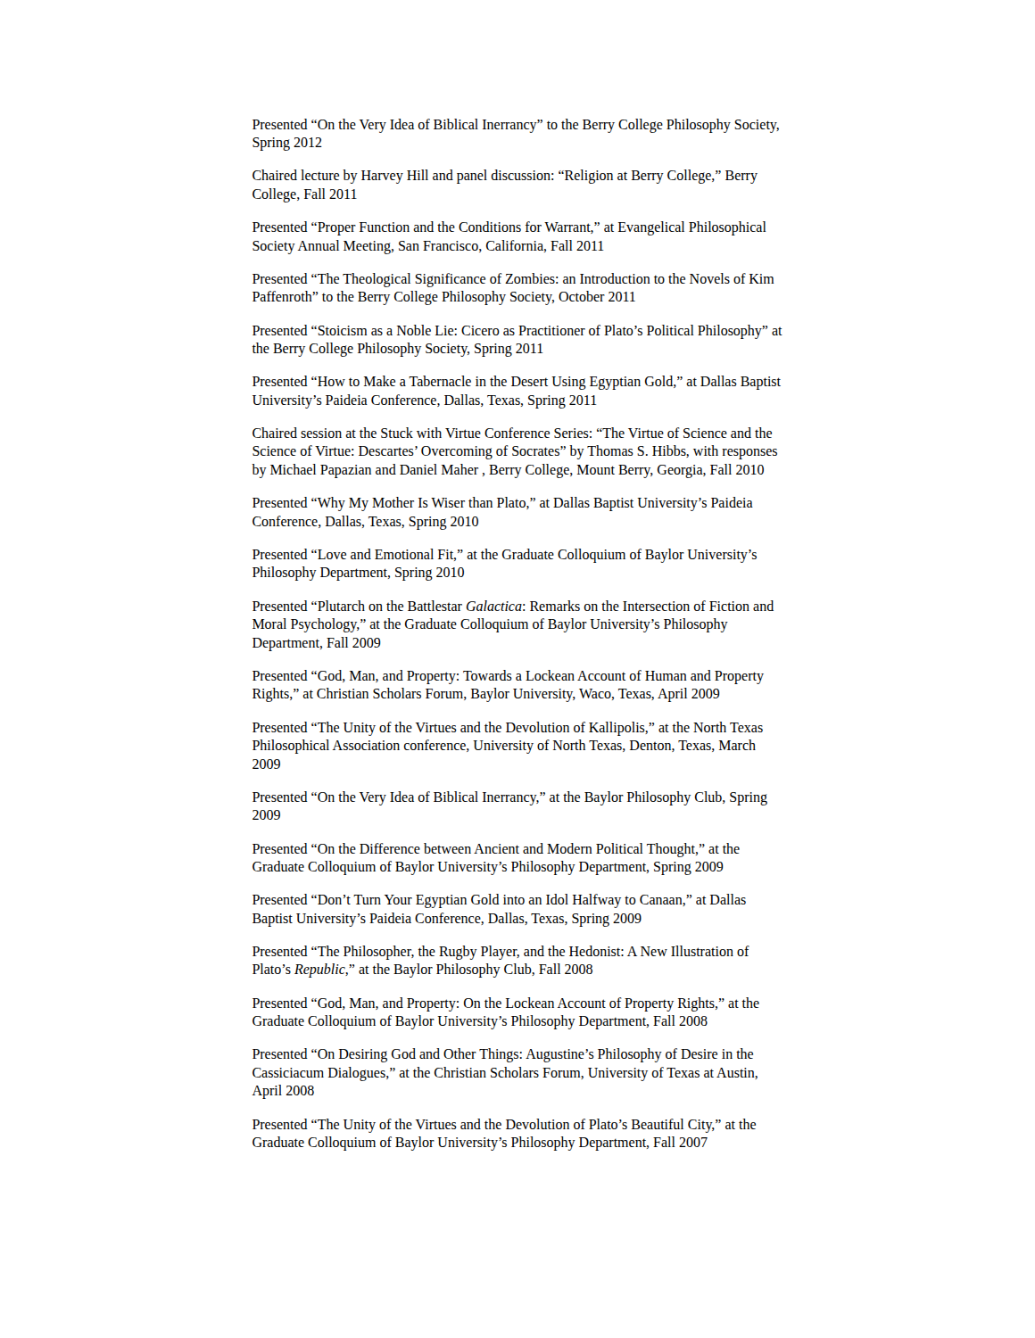Presented “On the Very Idea of Biblical Inerrancy” to the Berry College Philosophy Society, Spring 2012
Chaired lecture by Harvey Hill and panel discussion: “Religion at Berry College,” Berry College, Fall 2011
Presented “Proper Function and the Conditions for Warrant,” at Evangelical Philosophical Society Annual Meeting, San Francisco, California, Fall 2011
Presented “The Theological Significance of Zombies: an Introduction to the Novels of Kim Paffenroth” to the Berry College Philosophy Society, October 2011
Presented “Stoicism as a Noble Lie: Cicero as Practitioner of Plato’s Political Philosophy” at the Berry College Philosophy Society, Spring 2011
Presented “How to Make a Tabernacle in the Desert Using Egyptian Gold,” at Dallas Baptist University’s Paideia Conference, Dallas, Texas, Spring 2011
Chaired session at the Stuck with Virtue Conference Series: “The Virtue of Science and the Science of Virtue: Descartes’ Overcoming of Socrates” by Thomas S. Hibbs, with responses by Michael Papazian and Daniel Maher , Berry College, Mount Berry, Georgia, Fall 2010
Presented “Why My Mother Is Wiser than Plato,” at Dallas Baptist University’s Paideia Conference, Dallas, Texas, Spring 2010
Presented “Love and Emotional Fit,” at the Graduate Colloquium of Baylor University’s Philosophy Department, Spring 2010
Presented “Plutarch on the Battlestar Galactica: Remarks on the Intersection of Fiction and Moral Psychology,” at the Graduate Colloquium of Baylor University’s Philosophy Department, Fall 2009
Presented “God, Man, and Property: Towards a Lockean Account of Human and Property Rights,” at Christian Scholars Forum, Baylor University, Waco, Texas, April 2009
Presented “The Unity of the Virtues and the Devolution of Kallipolis,” at the North Texas Philosophical Association conference, University of North Texas, Denton, Texas, March 2009
Presented “On the Very Idea of Biblical Inerrancy,” at the Baylor Philosophy Club, Spring 2009
Presented “On the Difference between Ancient and Modern Political Thought,” at the Graduate Colloquium of Baylor University’s Philosophy Department, Spring 2009
Presented “Don’t Turn Your Egyptian Gold into an Idol Halfway to Canaan,” at Dallas Baptist University’s Paideia Conference, Dallas, Texas, Spring 2009
Presented “The Philosopher, the Rugby Player, and the Hedonist: A New Illustration of Plato’s Republic,” at the Baylor Philosophy Club, Fall 2008
Presented “God, Man, and Property: On the Lockean Account of Property Rights,” at the Graduate Colloquium of Baylor University’s Philosophy Department, Fall 2008
Presented “On Desiring God and Other Things: Augustine’s Philosophy of Desire in the Cassiciacum Dialogues,” at the Christian Scholars Forum, University of Texas at Austin, April 2008
Presented “The Unity of the Virtues and the Devolution of Plato’s Beautiful City,” at the Graduate Colloquium of Baylor University’s Philosophy Department, Fall 2007